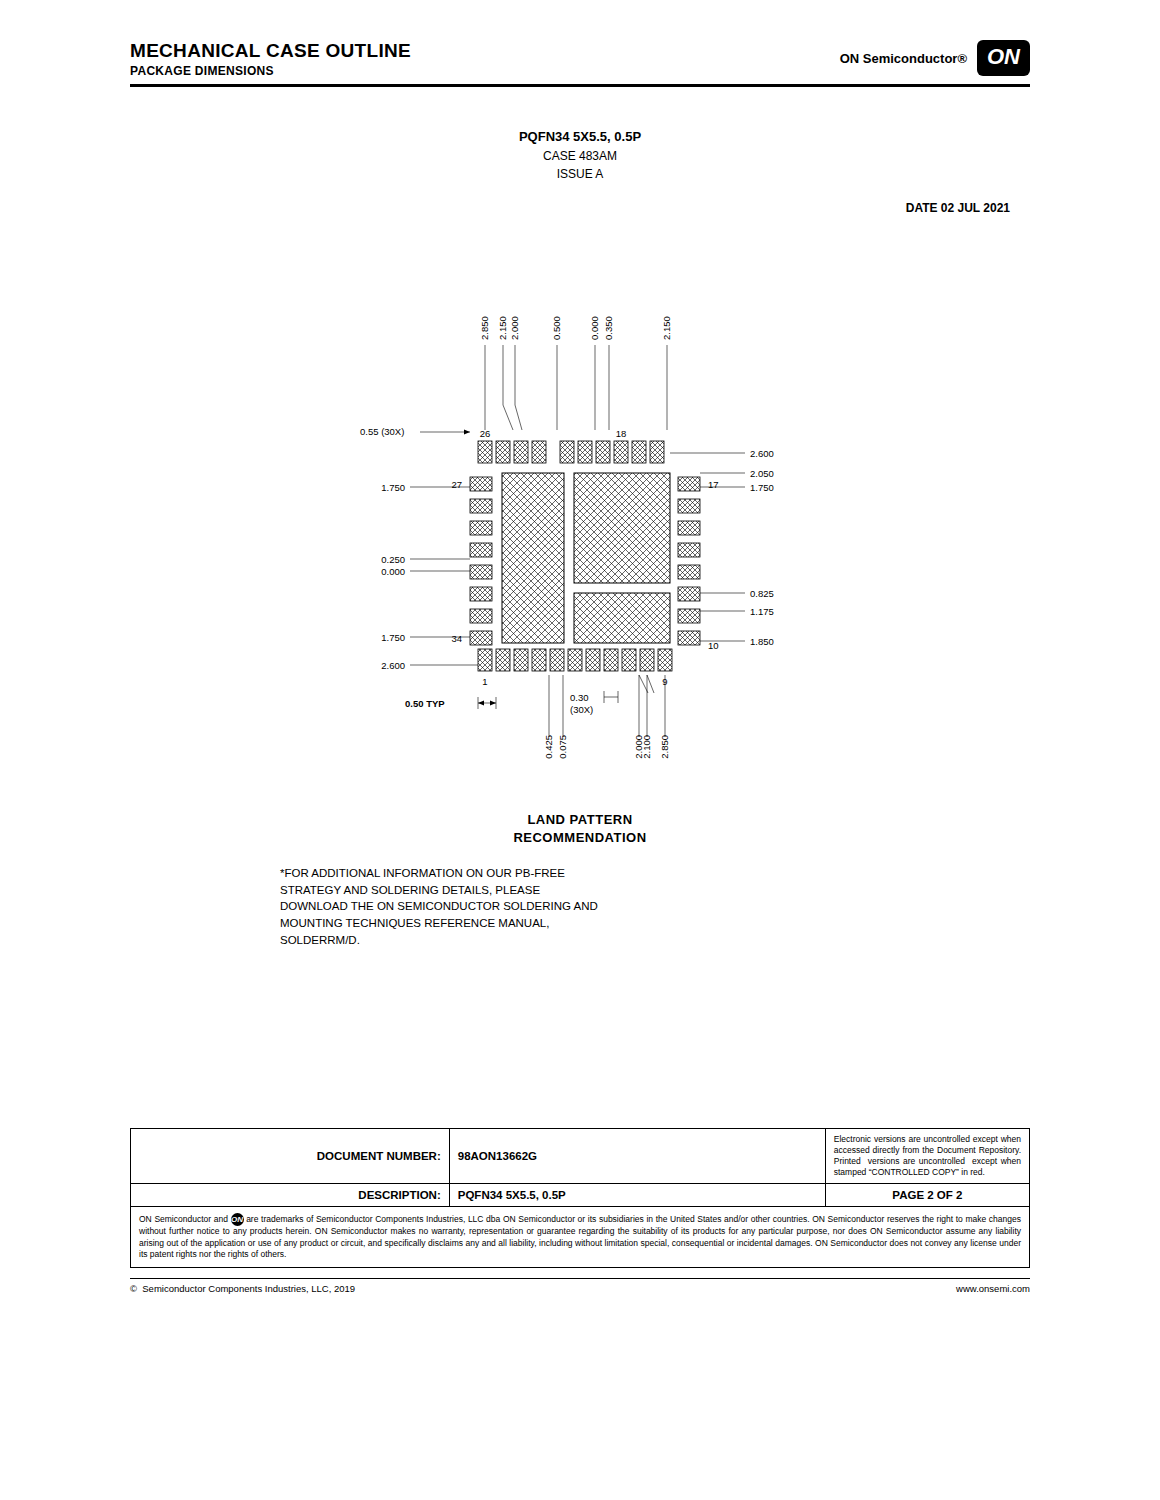MECHANICAL CASE OUTLINE
PACKAGE DIMENSIONS
ON Semiconductor® ON
PQFN34 5X5.5, 0.5P
CASE 483AM
ISSUE A
DATE 02 JUL 2021
2.850 2.150 2.000 0.500 0.000 0.350 2.150 0.55 (30X) 26 18 2.600 2.050 1.750 0.825 1.175 1.850 1.750 0.250 0.000 1.750 2.600 27 34 17 10 1 9 0.50 TYP 0.30 (30X) 0.425 0.075 2.000 2.100 2.850
LAND PATTERN
RECOMMENDATION
*FOR ADDITIONAL INFORMATION ON OUR PB-FREE STRATEGY AND SOLDERING DETAILS, PLEASE DOWNLOAD THE ON SEMICONDUCTOR SOLDERING AND MOUNTING TECHNIQUES REFERENCE MANUAL, SOLDERRM/D.
| DOCUMENT NUMBER: | 98AON13662G | Electronic versions are uncontrolled except when accessed directly from the Document Repository. Printed versions are uncontrolled except when stamped “CONTROLLED COPY” in red. |
| DESCRIPTION: | PQFN34 5X5.5, 0.5P | PAGE 2 OF 2 |
ON Semiconductor and ON are trademarks of Semiconductor Components Industries, LLC dba ON Semiconductor or its subsidiaries in the United States and/or other countries. ON Semiconductor reserves the right to make changes without further notice to any products herein. ON Semiconductor makes no warranty, representation or guarantee regarding the suitability of its products for any particular purpose, nor does ON Semiconductor assume any liability arising out of the application or use of any product or circuit, and specifically disclaims any and all liability, including without limitation special, consequential or incidental damages. ON Semiconductor does not convey any license under its patent rights nor the rights of others.
© Semiconductor Components Industries, LLC, 2019
www.onsemi.com